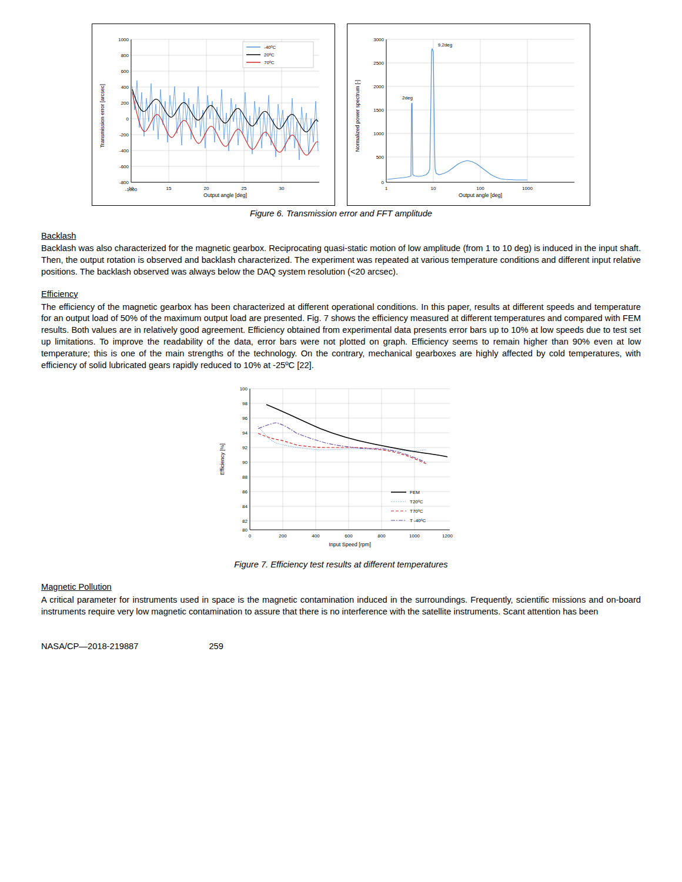1000 800 600 400 200 0 -200 -400 -600 -800 -1000 10 15 20 25 30 Output angle [deg] Transmission error [arcsec] -40ºC 20ºC 70ºC
3000 2500 2000 1500 1000 500 0 1 10 100 1000 Output angle [deg] Normalized power spectrum [-] 2deg 9,2deg
Figure 6. Transmission error and FFT amplitude
Backlash
Backlash was also characterized for the magnetic gearbox. Reciprocating quasi-static motion of low amplitude (from 1 to 10 deg) is induced in the input shaft. Then, the output rotation is observed and backlash characterized. The experiment was repeated at various temperature conditions and different input relative positions. The backlash observed was always below the DAQ system resolution (<20 arcsec).
Efficiency
The efficiency of the magnetic gearbox has been characterized at different operational conditions. In this paper, results at different speeds and temperature for an output load of 50% of the maximum output load are presented. Fig. 7 shows the efficiency measured at different temperatures and compared with FEM results. Both values are in relatively good agreement. Efficiency obtained from experimental data presents error bars up to 10% at low speeds due to test set up limitations. To improve the readability of the data, error bars were not plotted on graph. Efficiency seems to remain higher than 90% even at low temperature; this is one of the main strengths of the technology. On the contrary, mechanical gearboxes are highly affected by cold temperatures, with efficiency of solid lubricated gears rapidly reduced to 10% at -25ºC [22].
100 98 96 94 92 90 88 86 84 82 80 0 200 400 600 800 1000 1200 Input Speed [rpm] Efficiency [%] FEM T20ºC T70ºC T -40ºC
Figure 7. Efficiency test results at different temperatures
Magnetic Pollution
A critical parameter for instruments used in space is the magnetic contamination induced in the surroundings. Frequently, scientific missions and on-board instruments require very low magnetic contamination to assure that there is no interference with the satellite instruments. Scant attention has been
NASA/CP—2018-219887 259